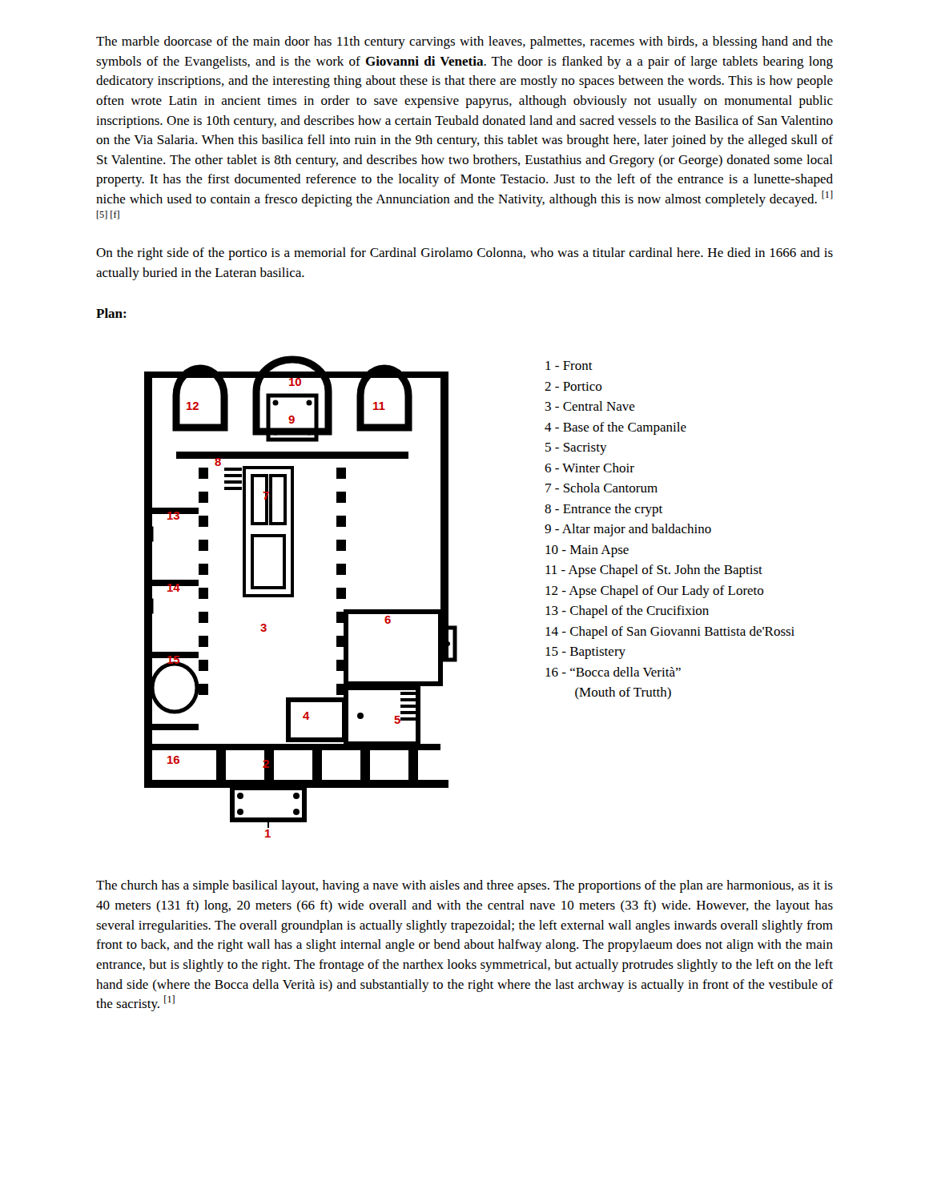The marble doorcase of the main door has 11th century carvings with leaves, palmettes, racemes with birds, a blessing hand and the symbols of the Evangelists, and is the work of Giovanni di Venetia. The door is flanked by a a pair of large tablets bearing long dedicatory inscriptions, and the interesting thing about these is that there are mostly no spaces between the words. This is how people often wrote Latin in ancient times in order to save expensive papyrus, although obviously not usually on monumental public inscriptions. One is 10th century, and describes how a certain Teubald donated land and sacred vessels to the Basilica of San Valentino on the Via Salaria. When this basilica fell into ruin in the 9th century, this tablet was brought here, later joined by the alleged skull of St Valentine. The other tablet is 8th century, and describes how two brothers, Eustathius and Gregory (or George) donated some local property. It has the first documented reference to the locality of Monte Testacio. Just to the left of the entrance is a lunette-shaped niche which used to contain a fresco depicting the Annunciation and the Nativity, although this is now almost completely decayed. [1] [5] [f]
On the right side of the portico is a memorial for Cardinal Girolamo Colonna, who was a titular cardinal here. He died in 1666 and is actually buried in the Lateran basilica.
Plan:
10 12 9 11 8 7 13 14 15 3 6 4 5 16 2 1
1 - Front
2 - Portico
3 - Central Nave
4 - Base of the Campanile
5 - Sacristy
6 - Winter Choir
7 - Schola Cantorum
8 - Entrance the crypt
9 - Altar major and baldachino
10 - Main Apse
11 - Apse Chapel of St. John the Baptist
12 - Apse Chapel of Our Lady of Loreto
13 - Chapel of the Crucifixion
14 - Chapel of San Giovanni Battista de'Rossi
15 - Baptistery
16 - “Bocca della Verità”
(Mouth of Trutth)
The church has a simple basilical layout, having a nave with aisles and three apses. The proportions of the plan are harmonious, as it is 40 meters (131 ft) long, 20 meters (66 ft) wide overall and with the central nave 10 meters (33 ft) wide. However, the layout has several irregularities. The overall groundplan is actually slightly trapezoidal; the left external wall angles inwards overall slightly from front to back, and the right wall has a slight internal angle or bend about halfway along. The propylaeum does not align with the main entrance, but is slightly to the right. The frontage of the narthex looks symmetrical, but actually protrudes slightly to the left on the left hand side (where the Bocca della Verità is) and substantially to the right where the last archway is actually in front of the vestibule of the sacristy. [1]